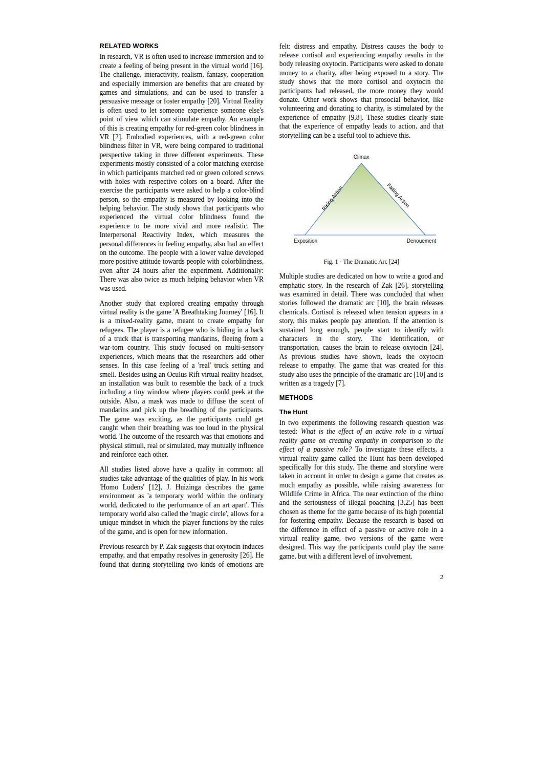RELATED WORKS
In research, VR is often used to increase immersion and to create a feeling of being present in the virtual world [16]. The challenge, interactivity, realism, fantasy, cooperation and especially immersion are benefits that are created by games and simulations, and can be used to transfer a persuasive message or foster empathy [20]. Virtual Reality is often used to let someone experience someone else's point of view which can stimulate empathy. An example of this is creating empathy for red-green color blindness in VR [2]. Embodied experiences, with a red-green color blindness filter in VR, were being compared to traditional perspective taking in three different experiments. These experiments mostly consisted of a color matching exercise in which participants matched red or green colored screws with holes with respective colors on a board. After the exercise the participants were asked to help a color-blind person, so the empathy is measured by looking into the helping behavior. The study shows that participants who experienced the virtual color blindness found the experience to be more vivid and more realistic. The Interpersonal Reactivity Index, which measures the personal differences in feeling empathy, also had an effect on the outcome. The people with a lower value developed more positive attitude towards people with colorblindness, even after 24 hours after the experiment. Additionally: There was also twice as much helping behavior when VR was used.
Another study that explored creating empathy through virtual reality is the game 'A Breathtaking Journey' [16]. It is a mixed-reality game, meant to create empathy for refugees. The player is a refugee who is hiding in a back of a truck that is transporting mandarins, fleeing from a war-torn country. This study focused on multi-sensory experiences, which means that the researchers add other senses. In this case feeling of a 'real' truck setting and smell. Besides using an Oculus Rift virtual reality headset, an installation was built to resemble the back of a truck including a tiny window where players could peek at the outside. Also, a mask was made to diffuse the scent of mandarins and pick up the breathing of the participants. The game was exciting, as the participants could get caught when their breathing was too loud in the physical world. The outcome of the research was that emotions and physical stimuli, real or simulated, may mutually influence and reinforce each other.
All studies listed above have a quality in common: all studies take advantage of the qualities of play. In his work 'Homo Ludens' [12], J. Huizinga describes the game environment as 'a temporary world within the ordinary world, dedicated to the performance of an art apart'. This temporary world also called the 'magic circle', allows for a unique mindset in which the player functions by the rules of the game, and is open for new information.
Previous research by P. Zak suggests that oxytocin induces empathy, and that empathy resolves in generosity [26]. He found that during storytelling two kinds of emotions are felt: distress and empathy. Distress causes the body to release cortisol and experiencing empathy results in the body releasing oxytocin. Participants were asked to donate money to a charity, after being exposed to a story. The study shows that the more cortisol and oxytocin the participants had released, the more money they would donate. Other work shows that prosocial behavior, like volunteering and donating to charity, is stimulated by the experience of empathy [9,8]. These studies clearly state that the experience of empathy leads to action, and that storytelling can be a useful tool to achieve this.
Climax Exposition Denouement Rising Action Falling Action
Fig. 1 - The Dramatic Arc [24]
Multiple studies are dedicated on how to write a good and emphatic story. In the research of Zak [26], storytelling was examined in detail. There was concluded that when stories followed the dramatic arc [10], the brain releases chemicals. Cortisol is released when tension appears in a story, this makes people pay attention. If the attention is sustained long enough, people start to identify with characters in the story. The identification, or transportation, causes the brain to release oxytocin [24]. As previous studies have shown, leads the oxytocin release to empathy. The game that was created for this study also uses the principle of the dramatic arc [10] and is written as a tragedy [7].
METHODS
The Hunt
In two experiments the following research question was tested: What is the effect of an active role in a virtual reality game on creating empathy in comparison to the effect of a passive role? To investigate these effects, a virtual reality game called the Hunt has been developed specifically for this study. The theme and storyline were taken in account in order to design a game that creates as much empathy as possible, while raising awareness for Wildlife Crime in Africa. The near extinction of the rhino and the seriousness of illegal poaching [3,25] has been chosen as theme for the game because of its high potential for fostering empathy. Because the research is based on the difference in effect of a passive or active role in a virtual reality game, two versions of the game were designed. This way the participants could play the same game, but with a different level of involvement.
2